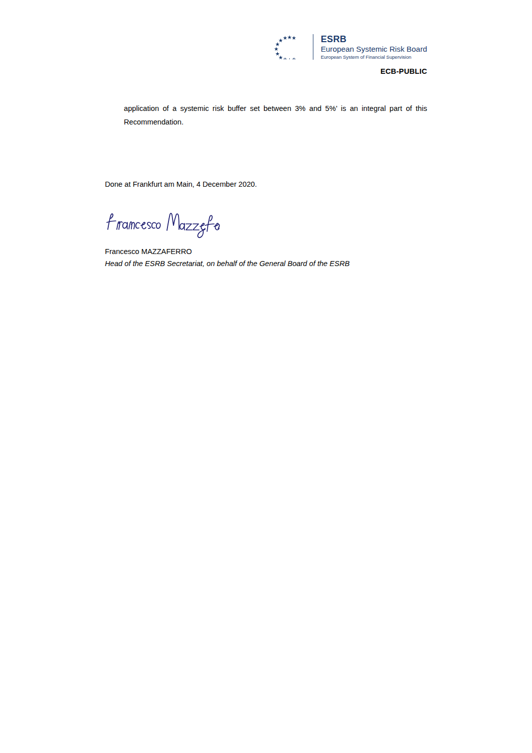ESRB European Systemic Risk Board European System of Financial Supervision
ECB-PUBLIC
application of a systemic risk buffer set between 3% and 5%’ is an integral part of this Recommendation.
Done at Frankfurt am Main, 4 December 2020.
Francesco MAZZAFERRO
Head of the ESRB Secretariat, on behalf of the General Board of the ESRB